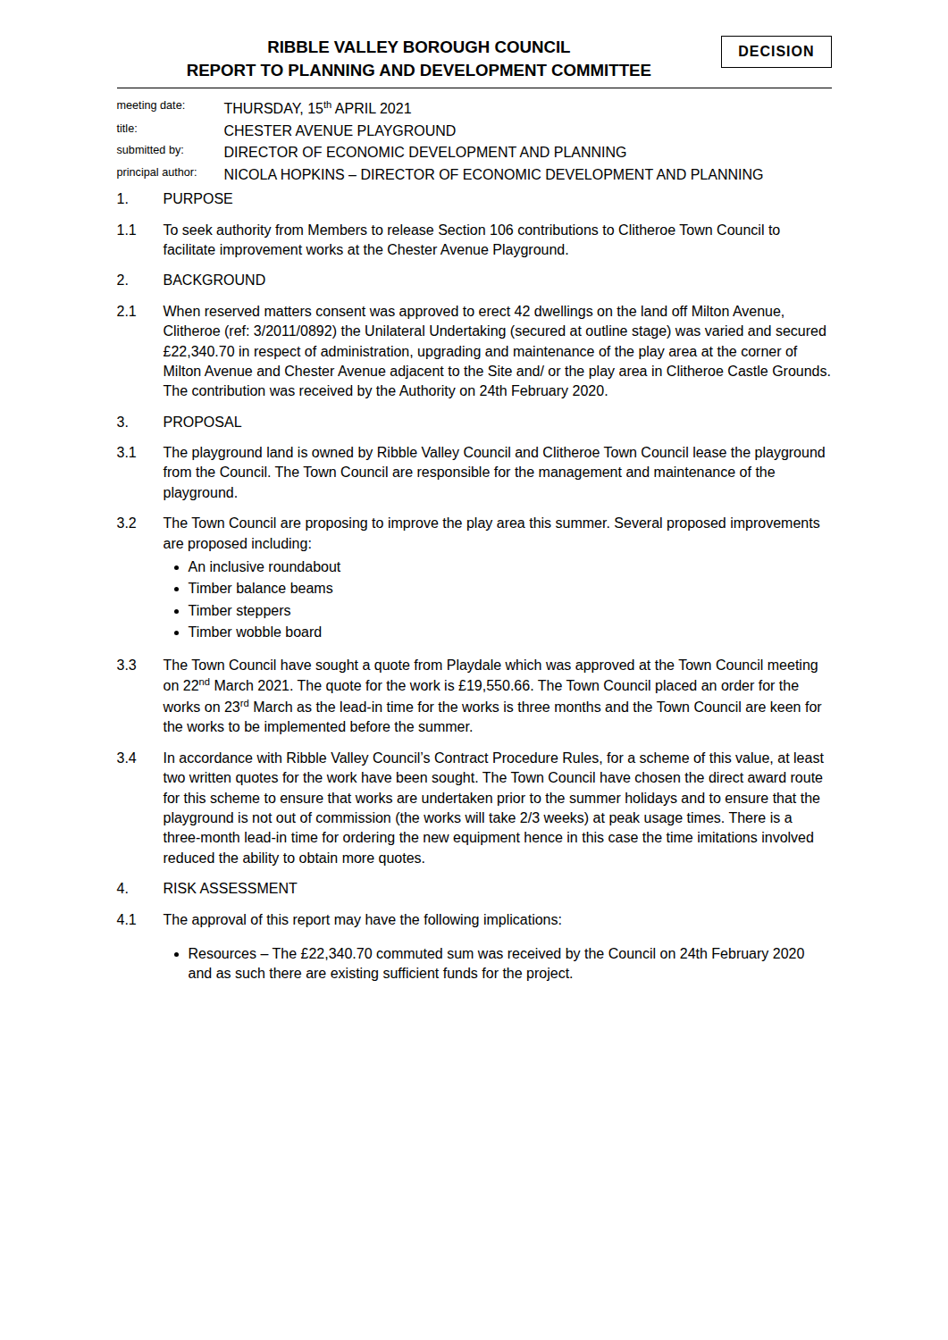DECISION
RIBBLE VALLEY BOROUGH COUNCIL
REPORT TO PLANNING AND DEVELOPMENT COMMITTEE
| meeting date: | THURSDAY, 15 th APRIL 2021 |
| title: | CHESTER AVENUE PLAYGROUND |
| submitted by: | DIRECTOR OF ECONOMIC DEVELOPMENT AND PLANNING |
| principal author: | NICOLA HOPKINS – DIRECTOR OF ECONOMIC DEVELOPMENT AND PLANNING |
| 1. | PURPOSE |
| 1.1 | To seek authority from Members to release Section 106 contributions to Clitheroe Town Council to facilitate improvement works at the Chester Avenue Playground. |
| 2. | BACKGROUND |
| 2.1 | When reserved matters consent was approved to erect 42 dwellings on the land off Milton Avenue, Clitheroe (ref: 3/2011/0892) the Unilateral Undertaking (secured at outline stage) was varied and secured £22,340.70 in respect of administration, upgrading and maintenance of the play area at the corner of Milton Avenue and Chester Avenue adjacent to the Site and/ or the play area in Clitheroe Castle Grounds. The contribution was received by the Authority on 24th February 2020. |
| 3. | PROPOSAL |
| 3.1 | The playground land is owned by Ribble Valley Council and Clitheroe Town Council lease the playground from the Council. The Town Council are responsible for the management and maintenance of the playground. |
| 3.2 | The Town Council are proposing to improve the play area this summer. Several proposed improvements are proposed including: An inclusive roundabout Timber balance beams Timber steppers Timber wobble board |
| 3.3 | The Town Council have sought a quote from Playdale which was approved at the Town Council meeting on 22 nd March 2021. The quote for the work is £19,550.66. The Town Council placed an order for the works on 23 rd March as the lead-in time for the works is three months and the Town Council are keen for the works to be implemented before the summer. |
| 3.4 | In accordance with Ribble Valley Council’s Contract Procedure Rules, for a scheme of this value, at least two written quotes for the work have been sought. The Town Council have chosen the direct award route for this scheme to ensure that works are undertaken prior to the summer holidays and to ensure that the playground is not out of commission (the works will take 2/3 weeks) at peak usage times. There is a three-month lead-in time for ordering the new equipment hence in this case the time imitations involved reduced the ability to obtain more quotes. |
| 4. | RISK ASSESSMENT |
| 4.1 | The approval of this report may have the following implications: |
| | Resources – The £22,340.70 commuted sum was received by the Council on 24th February 2020 and as such there are existing sufficient funds for the project. |